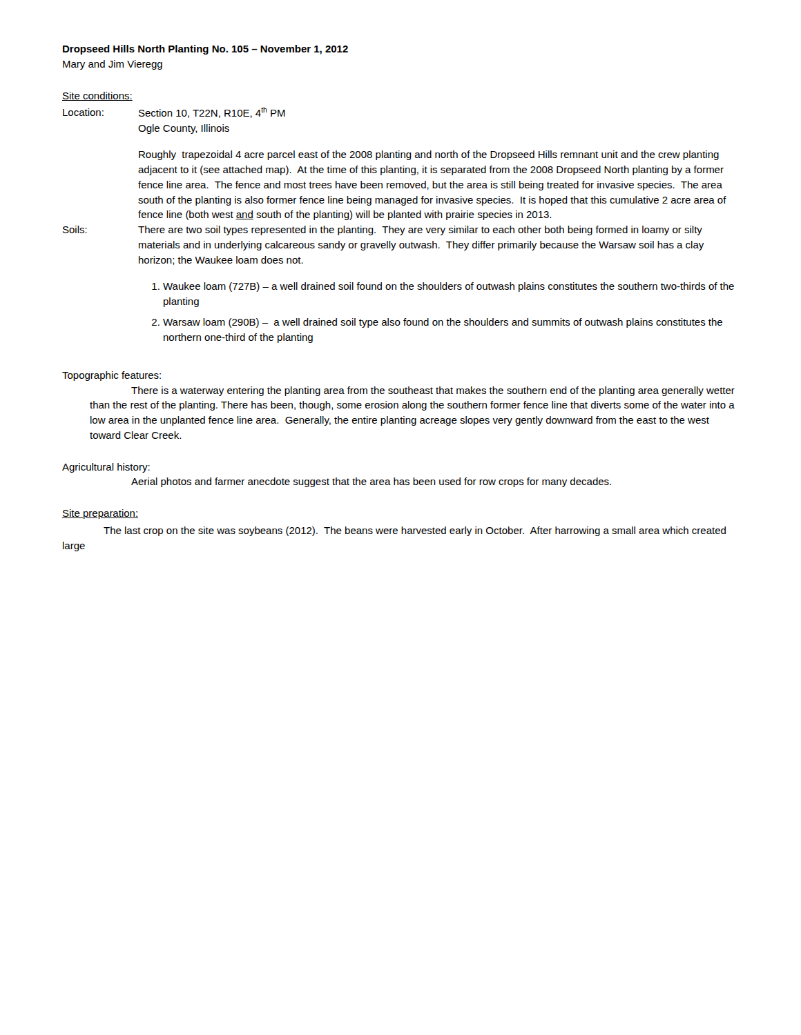Dropseed Hills North Planting No. 105 – November 1, 2012
Mary and Jim Vieregg
Site conditions:
| Location: | Section 10, T22N, R10E, 4 th PM Ogle County, Illinois Roughly trapezoidal 4 acre parcel east of the 2008 planting and north of the Dropseed Hills remnant unit and the crew planting adjacent to it (see attached map). At the time of this planting, it is separated from the 2008 Dropseed North planting by a former fence line area. The fence and most trees have been removed, but the area is still being treated for invasive species. The area south of the planting is also former fence line being managed for invasive species. It is hoped that this cumulative 2 acre area of fence line (both west and south of the planting) will be planted with prairie species in 2013. |
| Soils: | There are two soil types represented in the planting. They are very similar to each other both being formed in loamy or silty materials and in underlying calcareous sandy or gravelly outwash. They differ primarily because the Warsaw soil has a clay horizon; the Waukee loam does not. Waukee loam (727B) – a well drained soil found on the shoulders of outwash plains constitutes the southern two-thirds of the planting Warsaw loam (290B) – a well drained soil type also found on the shoulders and summits of outwash plains constitutes the northern one-third of the planting |
Topographic features:
There is a waterway entering the planting area from the southeast that makes the southern end of the planting area generally wetter than the rest of the planting. There has been, though, some erosion along the southern former fence line that diverts some of the water into a low area in the unplanted fence line area. Generally, the entire planting acreage slopes very gently downward from the east to the west toward Clear Creek.
Agricultural history:
Aerial photos and farmer anecdote suggest that the area has been used for row crops for many decades.
Site preparation:
The last crop on the site was soybeans (2012). The beans were harvested early in October. After harrowing a small area which created large